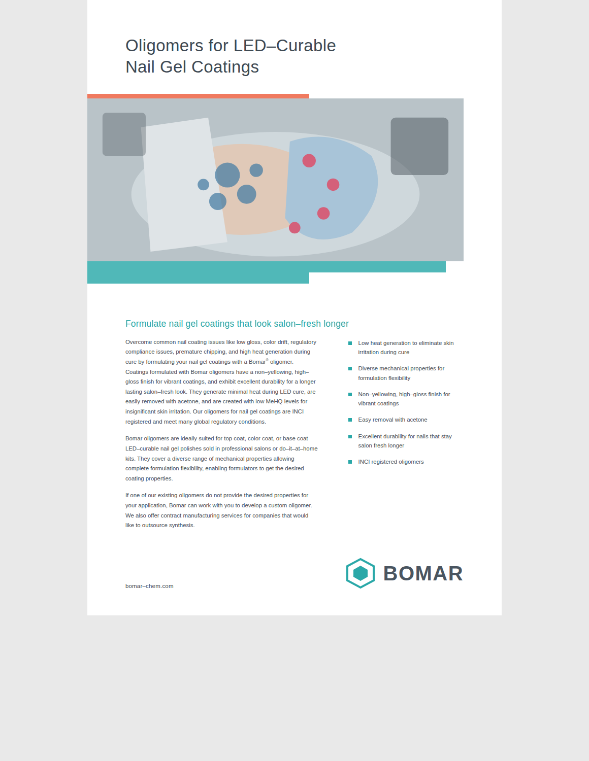Oligomers for LED–Curable
Nail Gel Coatings
Formulate nail gel coatings that look salon–fresh longer
Overcome common nail coating issues like low gloss, color drift, regulatory compliance issues, premature chipping, and high heat generation during cure by formulating your nail gel coatings with a Bomar® oligomer. Coatings formulated with Bomar oligomers have a non–yellowing, high–gloss finish for vibrant coatings, and exhibit excellent durability for a longer lasting salon–fresh look. They generate minimal heat during LED cure, are easily removed with acetone, and are created with low MeHQ levels for insignificant skin irritation. Our oligomers for nail gel coatings are INCI registered and meet many global regulatory conditions.
Bomar oligomers are ideally suited for top coat, color coat, or base coat LED–curable nail gel polishes sold in professional salons or do–it–at–home kits. They cover a diverse range of mechanical properties allowing complete formulation flexibility, enabling formulators to get the desired coating properties.
If one of our existing oligomers do not provide the desired properties for your application, Bomar can work with you to develop a custom oligomer. We also offer contract manufacturing services for companies that would like to outsource synthesis.
Low heat generation to eliminate skin irritation during cure
Diverse mechanical properties for formulation flexibility
Non–yellowing, high–gloss finish for vibrant coatings
Easy removal with acetone
Excellent durability for nails that stay salon fresh longer
INCI registered oligomers
bomar–chem.com
BOMAR